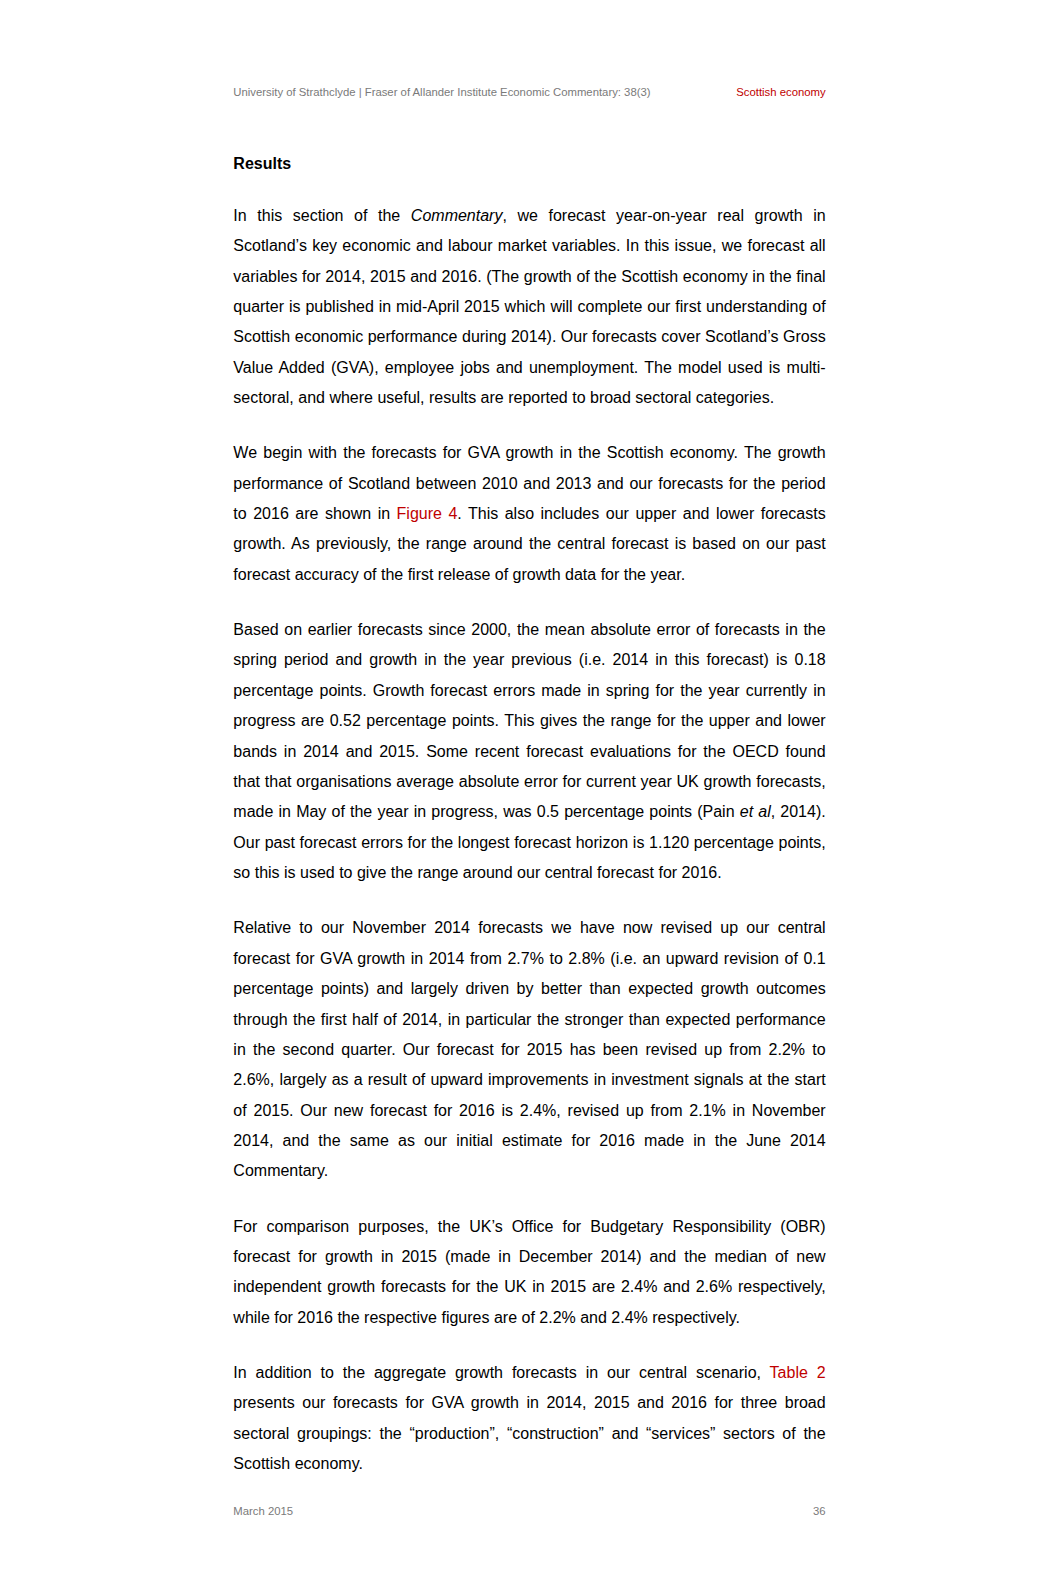University of Strathclyde | Fraser of Allander Institute Economic Commentary: 38(3) Scottish economy
Results
In this section of the Commentary, we forecast year-on-year real growth in Scotland’s key economic and labour market variables. In this issue, we forecast all variables for 2014, 2015 and 2016. (The growth of the Scottish economy in the final quarter is published in mid-April 2015 which will complete our first understanding of Scottish economic performance during 2014). Our forecasts cover Scotland’s Gross Value Added (GVA), employee jobs and unemployment. The model used is multi-sectoral, and where useful, results are reported to broad sectoral categories.
We begin with the forecasts for GVA growth in the Scottish economy. The growth performance of Scotland between 2010 and 2013 and our forecasts for the period to 2016 are shown in Figure 4. This also includes our upper and lower forecasts growth. As previously, the range around the central forecast is based on our past forecast accuracy of the first release of growth data for the year.
Based on earlier forecasts since 2000, the mean absolute error of forecasts in the spring period and growth in the year previous (i.e. 2014 in this forecast) is 0.18 percentage points. Growth forecast errors made in spring for the year currently in progress are 0.52 percentage points. This gives the range for the upper and lower bands in 2014 and 2015. Some recent forecast evaluations for the OECD found that that organisations average absolute error for current year UK growth forecasts, made in May of the year in progress, was 0.5 percentage points (Pain et al, 2014). Our past forecast errors for the longest forecast horizon is 1.120 percentage points, so this is used to give the range around our central forecast for 2016.
Relative to our November 2014 forecasts we have now revised up our central forecast for GVA growth in 2014 from 2.7% to 2.8% (i.e. an upward revision of 0.1 percentage points) and largely driven by better than expected growth outcomes through the first half of 2014, in particular the stronger than expected performance in the second quarter. Our forecast for 2015 has been revised up from 2.2% to 2.6%, largely as a result of upward improvements in investment signals at the start of 2015. Our new forecast for 2016 is 2.4%, revised up from 2.1% in November 2014, and the same as our initial estimate for 2016 made in the June 2014 Commentary.
For comparison purposes, the UK’s Office for Budgetary Responsibility (OBR) forecast for growth in 2015 (made in December 2014) and the median of new independent growth forecasts for the UK in 2015 are 2.4% and 2.6% respectively, while for 2016 the respective figures are of 2.2% and 2.4% respectively.
In addition to the aggregate growth forecasts in our central scenario, Table 2 presents our forecasts for GVA growth in 2014, 2015 and 2016 for three broad sectoral groupings: the “production”, “construction” and “services” sectors of the Scottish economy.
March 2015 36